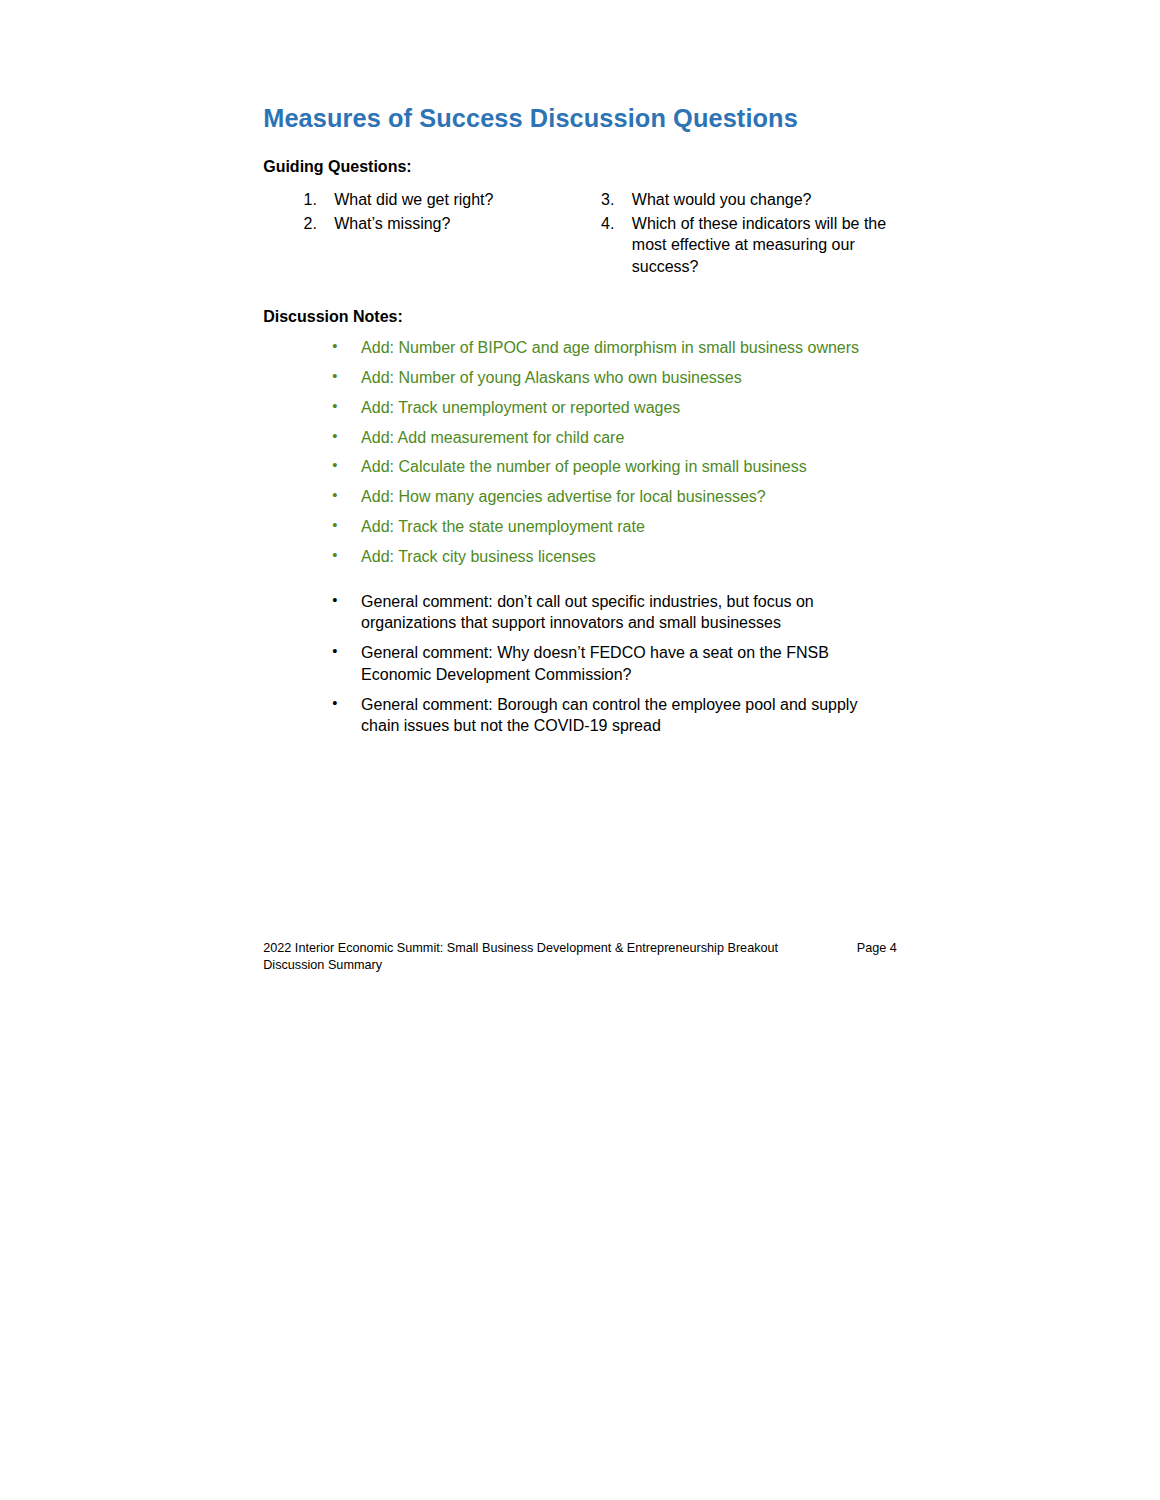Measures of Success Discussion Questions
Guiding Questions:
1. What did we get right?
2. What’s missing?
3. What would you change?
4. Which of these indicators will be the most effective at measuring our success?
Discussion Notes:
•Add: Number of BIPOC and age dimorphism in small business owners
•Add: Number of young Alaskans who own businesses
•Add: Track unemployment or reported wages
•Add: Add measurement for child care
•Add: Calculate the number of people working in small business
•Add: How many agencies advertise for local businesses?
•Add: Track the state unemployment rate
•Add: Track city business licenses
•General comment: don’t call out specific industries, but focus on organizations that support innovators and small businesses
•General comment: Why doesn’t FEDCO have a seat on the FNSB Economic Development Commission?
•General comment: Borough can control the employee pool and supply chain issues but not the COVID-19 spread
2022 Interior Economic Summit: Small Business Development & Entrepreneurship Breakout Discussion Summary
Page 4